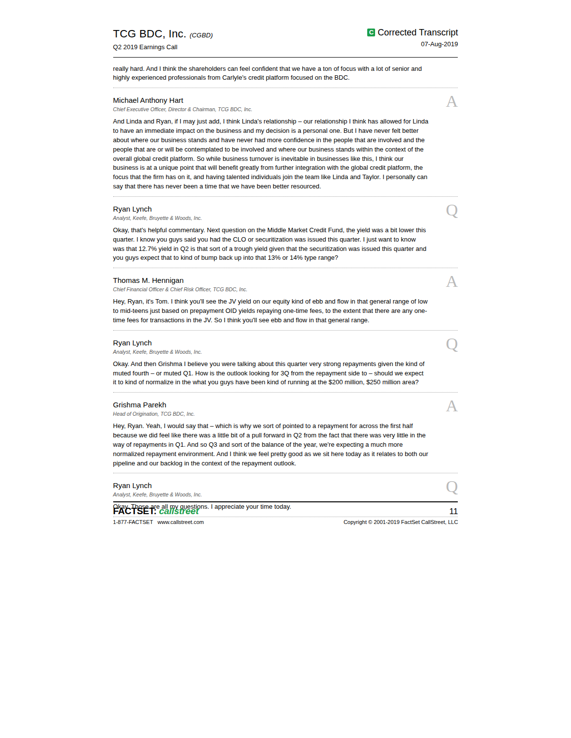TCG BDC, Inc. (CGBD)
Q2 2019 Earnings Call
CCorrected Transcript
07-Aug-2019
really hard. And I think the shareholders can feel confident that we have a ton of focus with a lot of senior and highly experienced professionals from Carlyle's credit platform focused on the BDC.
A
Michael Anthony Hart
Chief Executive Officer, Director & Chairman, TCG BDC, Inc.
And Linda and Ryan, if I may just add, I think Linda's relationship – our relationship I think has allowed for Linda to have an immediate impact on the business and my decision is a personal one. But I have never felt better about where our business stands and have never had more confidence in the people that are involved and the people that are or will be contemplated to be involved and where our business stands within the context of the overall global credit platform. So while business turnover is inevitable in businesses like this, I think our business is at a unique point that will benefit greatly from further integration with the global credit platform, the focus that the firm has on it, and having talented individuals join the team like Linda and Taylor. I personally can say that there has never been a time that we have been better resourced.
Q
Ryan Lynch
Analyst, Keefe, Bruyette & Woods, Inc.
Okay, that's helpful commentary. Next question on the Middle Market Credit Fund, the yield was a bit lower this quarter. I know you guys said you had the CLO or securitization was issued this quarter. I just want to know was that 12.7% yield in Q2 is that sort of a trough yield given that the securitization was issued this quarter and you guys expect that to kind of bump back up into that 13% or 14% type range?
A
Thomas M. Hennigan
Chief Financial Officer & Chief Risk Officer, TCG BDC, Inc.
Hey, Ryan, it's Tom. I think you'll see the JV yield on our equity kind of ebb and flow in that general range of low to mid-teens just based on prepayment OID yields repaying one-time fees, to the extent that there are any one-time fees for transactions in the JV. So I think you'll see ebb and flow in that general range.
Q
Ryan Lynch
Analyst, Keefe, Bruyette & Woods, Inc.
Okay. And then Grishma I believe you were talking about this quarter very strong repayments given the kind of muted fourth – or muted Q1. How is the outlook looking for 3Q from the repayment side to – should we expect it to kind of normalize in the what you guys have been kind of running at the $200 million, $250 million area?
A
Grishma Parekh
Head of Origination, TCG BDC, Inc.
Hey, Ryan. Yeah, I would say that – which is why we sort of pointed to a repayment for across the first half because we did feel like there was a little bit of a pull forward in Q2 from the fact that there was very little in the way of repayments in Q1. And so Q3 and sort of the balance of the year, we're expecting a much more normalized repayment environment. And I think we feel pretty good as we sit here today as it relates to both our pipeline and our backlog in the context of the repayment outlook.
Q
Ryan Lynch
Analyst, Keefe, Bruyette & Woods, Inc.
Okay. Those are all my questions. I appreciate your time today.
FACTSET: callstreet
1-877-FACTSET www.callstreet.com
11
Copyright © 2001-2019 FactSet CallStreet, LLC